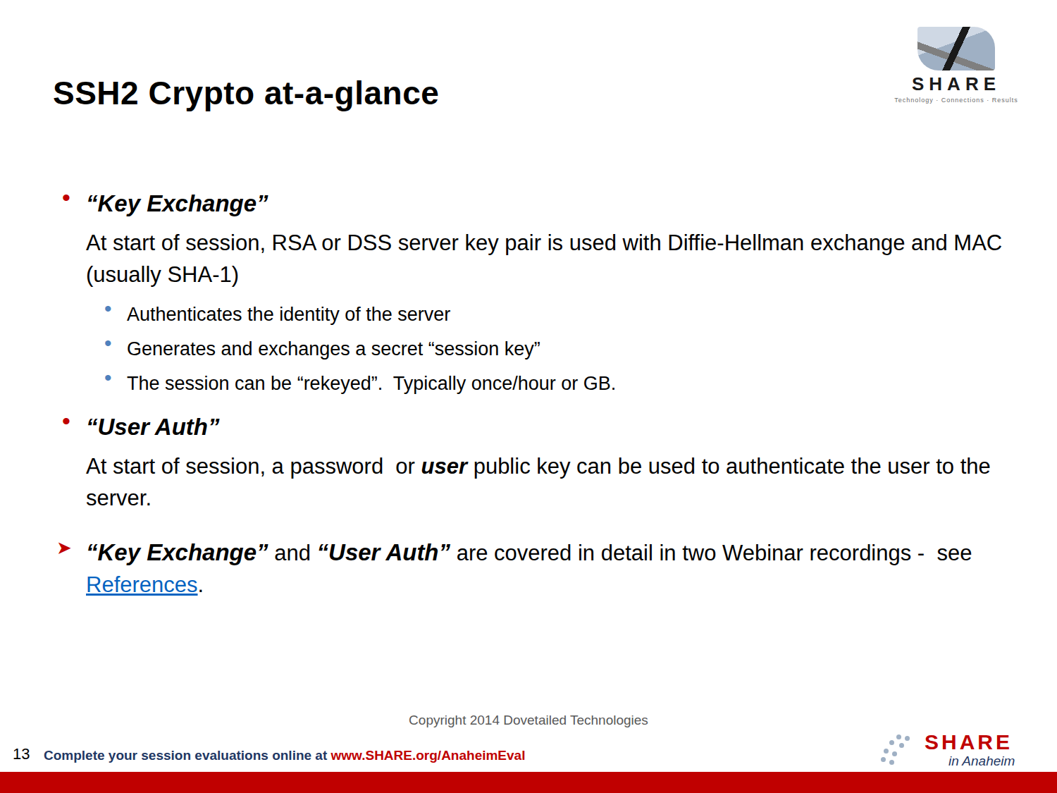SHARE
Technology · Connections · Results
SSH2 Crypto at-a-glance
“Key Exchange”
At start of session, RSA or DSS server key pair is used with Diffie-Hellman exchange and MAC (usually SHA-1)
Authenticates the identity of the server
Generates and exchanges a secret “session key”
The session can be “rekeyed”. Typically once/hour or GB.
“User Auth”
At start of session, a password or user public key can be used to authenticate the user to the server.
“Key Exchange” and “User Auth” are covered in detail in two Webinar recordings - see References.
Copyright 2014 Dovetailed Technologies
13
Complete your session evaluations online at www.SHARE.org/AnaheimEval
SHARE
in Anaheim